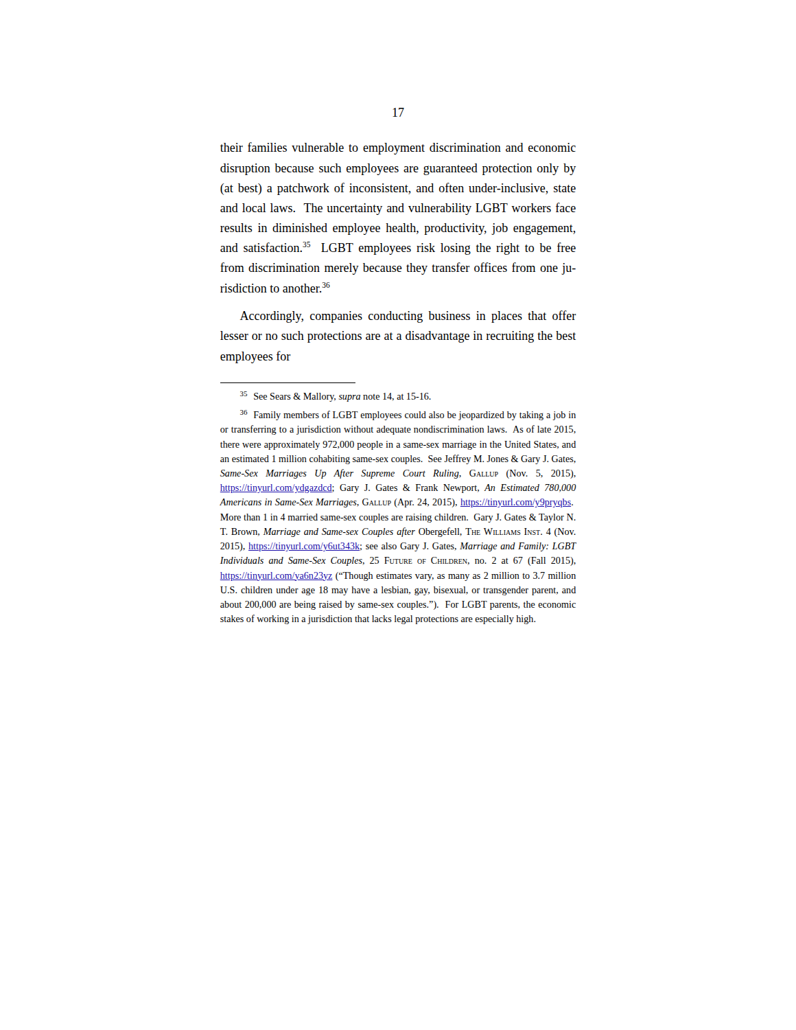17
their families vulnerable to employment discrimination and economic disruption because such employees are guaranteed protection only by (at best) a patchwork of inconsistent, and often under-inclusive, state and local laws. The uncertainty and vulnerability LGBT workers face results in diminished employee health, productivity, job engagement, and satisfaction.35 LGBT employees risk losing the right to be free from discrimination merely because they transfer offices from one jurisdiction to another.36
Accordingly, companies conducting business in places that offer lesser or no such protections are at a disadvantage in recruiting the best employees for
35See Sears & Mallory, supra note 14, at 15-16.
36Family members of LGBT employees could also be jeopardized by taking a job in or transferring to a jurisdiction without adequate nondiscrimination laws. As of late 2015, there were approximately 972,000 people in a same-sex marriage in the United States, and an estimated 1 million cohabiting same-sex couples. See Jeffrey M. Jones & Gary J. Gates, Same-Sex Marriages Up After Supreme Court Ruling, Gallup (Nov. 5, 2015), https://tinyurl.com/ydgazdcd; Gary J. Gates & Frank Newport, An Estimated 780,000 Americans in Same-Sex Marriages, Gallup (Apr. 24, 2015), https://tinyurl.com/y9pryqbs. More than 1 in 4 married same-sex couples are raising children. Gary J. Gates & Taylor N. T. Brown, Marriage and Same-sex Couples after Obergefell, The Williams Inst. 4 (Nov. 2015), https://tinyurl.com/y6ut343k; see also Gary J. Gates, Marriage and Family: LGBT Individuals and Same-Sex Couples, 25 Future of Children, no. 2 at 67 (Fall 2015), https://tinyurl.com/ya6n23yz (“Though estimates vary, as many as 2 million to 3.7 million U.S. children under age 18 may have a lesbian, gay, bisexual, or transgender parent, and about 200,000 are being raised by same-sex couples.”). For LGBT parents, the economic stakes of working in a jurisdiction that lacks legal protections are especially high.